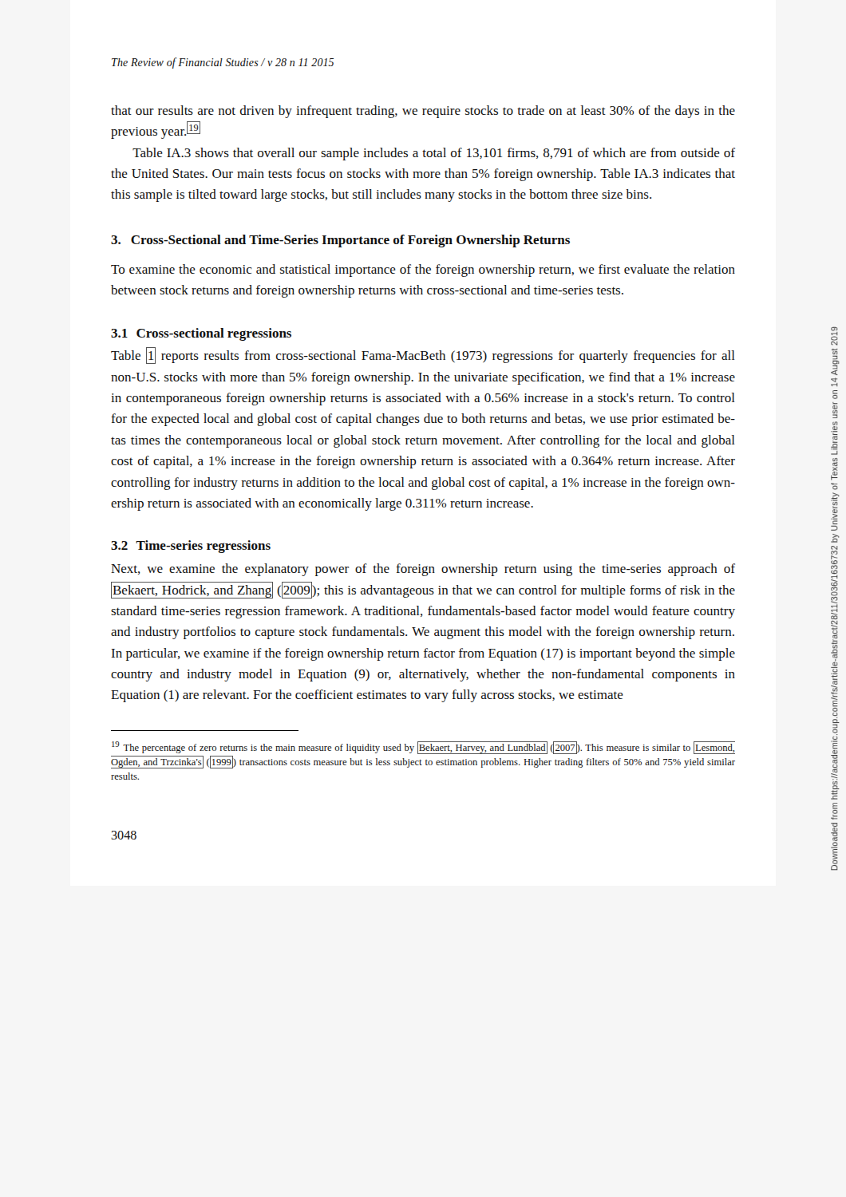Downloaded from https://academic.oup.com/rfs/article-abstract/28/11/3036/1636732 by University of Texas Libraries user on 14 August 2019
The Review of Financial Studies / v 28 n 11 2015
that our results are not driven by infrequent trading, we require stocks to trade on at least 30% of the days in the previous year.19
Table IA.3 shows that overall our sample includes a total of 13,101 firms, 8,791 of which are from outside of the United States. Our main tests focus on stocks with more than 5% foreign ownership. Table IA.3 indicates that this sample is tilted toward large stocks, but still includes many stocks in the bottom three size bins.
3. Cross-Sectional and Time-Series Importance of Foreign Ownership Returns
To examine the economic and statistical importance of the foreign ownership return, we first evaluate the relation between stock returns and foreign ownership returns with cross-sectional and time-series tests.
3.1 Cross-sectional regressions
Table 1 reports results from cross-sectional Fama-MacBeth (1973) regressions for quarterly frequencies for all non-U.S. stocks with more than 5% foreign ownership. In the univariate specification, we find that a 1% increase in contemporaneous foreign ownership returns is associated with a 0.56% increase in a stock's return. To control for the expected local and global cost of capital changes due to both returns and betas, we use prior estimated betas times the contemporaneous local or global stock return movement. After controlling for the local and global cost of capital, a 1% increase in the foreign ownership return is associated with a 0.364% return increase. After controlling for industry returns in addition to the local and global cost of capital, a 1% increase in the foreign ownership return is associated with an economically large 0.311% return increase.
3.2 Time-series regressions
Next, we examine the explanatory power of the foreign ownership return using the time-series approach of Bekaert, Hodrick, and Zhang (2009); this is advantageous in that we can control for multiple forms of risk in the standard time-series regression framework. A traditional, fundamentals-based factor model would feature country and industry portfolios to capture stock fundamentals. We augment this model with the foreign ownership return. In particular, we examine if the foreign ownership return factor from Equation (17) is important beyond the simple country and industry model in Equation (9) or, alternatively, whether the non-fundamental components in Equation (1) are relevant. For the coefficient estimates to vary fully across stocks, we estimate
19 The percentage of zero returns is the main measure of liquidity used by Bekaert, Harvey, and Lundblad (2007). This measure is similar to Lesmond, Ogden, and Trzcinka's (1999) transactions costs measure but is less subject to estimation problems. Higher trading filters of 50% and 75% yield similar results.
3048